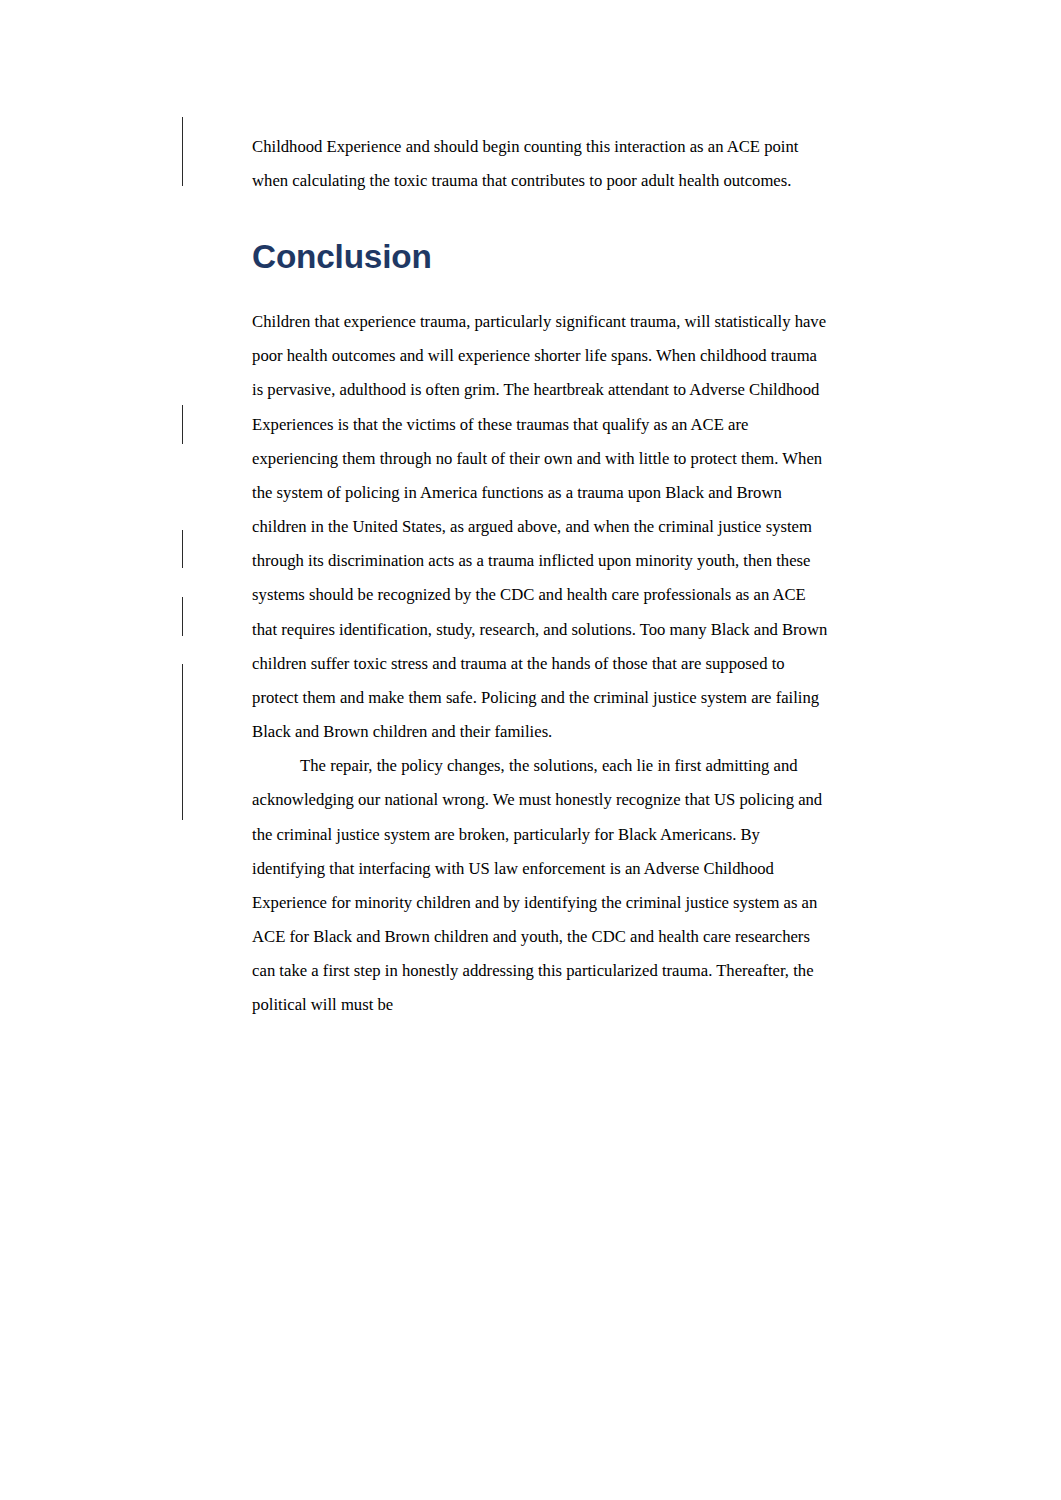Childhood Experience and should begin counting this interaction as an ACE point when calculating the toxic trauma that contributes to poor adult health outcomes.
Conclusion
Children that experience trauma, particularly significant trauma, will statistically have poor health outcomes and will experience shorter life spans. When childhood trauma is pervasive, adulthood is often grim. The heartbreak attendant to Adverse Childhood Experiences is that the victims of these traumas that qualify as an ACE are experiencing them through no fault of their own and with little to protect them. When the system of policing in America functions as a trauma upon Black and Brown children in the United States, as argued above, and when the criminal justice system through its discrimination acts as a trauma inflicted upon minority youth, then these systems should be recognized by the CDC and health care professionals as an ACE that requires identification, study, research, and solutions. Too many Black and Brown children suffer toxic stress and trauma at the hands of those that are supposed to protect them and make them safe. Policing and the criminal justice system are failing Black and Brown children and their families.
The repair, the policy changes, the solutions, each lie in first admitting and acknowledging our national wrong. We must honestly recognize that US policing and the criminal justice system are broken, particularly for Black Americans. By identifying that interfacing with US law enforcement is an Adverse Childhood Experience for minority children and by identifying the criminal justice system as an ACE for Black and Brown children and youth, the CDC and health care researchers can take a first step in honestly addressing this particularized trauma. Thereafter, the political will must be